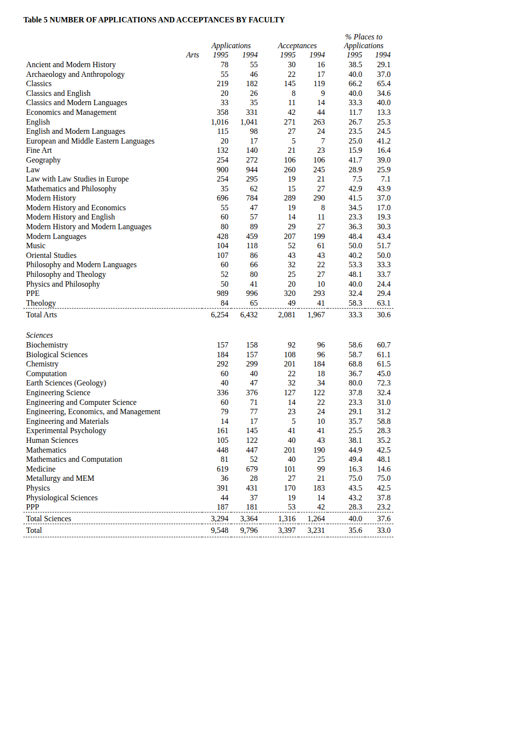Table 5 NUMBER OF APPLICATIONS AND ACCEPTANCES BY FACULTY
| | Applications | Acceptances | % Places to Applications |
| --- | --- | --- | --- |
| Arts | 1995 | 1994 | 1995 | 1994 | 1995 | 1994 |
| Ancient and Modern History | 78 | 55 | 30 | 16 | 38.5 | 29.1 |
| Archaeology and Anthropology | 55 | 46 | 22 | 17 | 40.0 | 37.0 |
| Classics | 219 | 182 | 145 | 119 | 66.2 | 65.4 |
| Classics and English | 20 | 26 | 8 | 9 | 40.0 | 34.6 |
| Classics and Modern Languages | 33 | 35 | 11 | 14 | 33.3 | 40.0 |
| Economics and Management | 358 | 331 | 42 | 44 | 11.7 | 13.3 |
| English | 1,016 | 1,041 | 271 | 263 | 26.7 | 25.3 |
| English and Modern Languages | 115 | 98 | 27 | 24 | 23.5 | 24.5 |
| European and Middle Eastern Languages | 20 | 17 | 5 | 7 | 25.0 | 41.2 |
| Fine Art | 132 | 140 | 21 | 23 | 15.9 | 16.4 |
| Geography | 254 | 272 | 106 | 106 | 41.7 | 39.0 |
| Law | 900 | 944 | 260 | 245 | 28.9 | 25.9 |
| Law with Law Studies in Europe | 254 | 295 | 19 | 21 | 7.5 | 7.1 |
| Mathematics and Philosophy | 35 | 62 | 15 | 27 | 42.9 | 43.9 |
| Modern History | 696 | 784 | 289 | 290 | 41.5 | 37.0 |
| Modern History and Economics | 55 | 47 | 19 | 8 | 34.5 | 17.0 |
| Modern History and English | 60 | 57 | 14 | 11 | 23.3 | 19.3 |
| Modern History and Modern Languages | 80 | 89 | 29 | 27 | 36.3 | 30.3 |
| Modern Languages | 428 | 459 | 207 | 199 | 48.4 | 43.4 |
| Music | 104 | 118 | 52 | 61 | 50.0 | 51.7 |
| Oriental Studies | 107 | 86 | 43 | 43 | 40.2 | 50.0 |
| Philosophy and Modern Languages | 60 | 66 | 32 | 22 | 53.3 | 33.3 |
| Philosophy and Theology | 52 | 80 | 25 | 27 | 48.1 | 33.7 |
| Physics and Philosophy | 50 | 41 | 20 | 10 | 40.0 | 24.4 |
| PPE | 989 | 996 | 320 | 293 | 32.4 | 29.4 |
| Theology | 84 | 65 | 49 | 41 | 58.3 | 63.1 |
| Total Arts | 6,254 | 6,432 | 2,081 | 1,967 | 33.3 | 30.6 |
| Sciences |
| Biochemistry | 157 | 158 | 92 | 96 | 58.6 | 60.7 |
| Biological Sciences | 184 | 157 | 108 | 96 | 58.7 | 61.1 |
| Chemistry | 292 | 299 | 201 | 184 | 68.8 | 61.5 |
| Computation | 60 | 40 | 22 | 18 | 36.7 | 45.0 |
| Earth Sciences (Geology) | 40 | 47 | 32 | 34 | 80.0 | 72.3 |
| Engineering Science | 336 | 376 | 127 | 122 | 37.8 | 32.4 |
| Engineering and Computer Science | 60 | 71 | 14 | 22 | 23.3 | 31.0 |
| Engineering, Economics, and Management | 79 | 77 | 23 | 24 | 29.1 | 31.2 |
| Engineering and Materials | 14 | 17 | 5 | 10 | 35.7 | 58.8 |
| Experimental Psychology | 161 | 145 | 41 | 41 | 25.5 | 28.3 |
| Human Sciences | 105 | 122 | 40 | 43 | 38.1 | 35.2 |
| Mathematics | 448 | 447 | 201 | 190 | 44.9 | 42.5 |
| Mathematics and Computation | 81 | 52 | 40 | 25 | 49.4 | 48.1 |
| Medicine | 619 | 679 | 101 | 99 | 16.3 | 14.6 |
| Metallurgy and MEM | 36 | 28 | 27 | 21 | 75.0 | 75.0 |
| Physics | 391 | 431 | 170 | 183 | 43.5 | 42.5 |
| Physiological Sciences | 44 | 37 | 19 | 14 | 43.2 | 37.8 |
| PPP | 187 | 181 | 53 | 42 | 28.3 | 23.2 |
| Total Sciences | 3,294 | 3,364 | 1,316 | 1,264 | 40.0 | 37.6 |
| Total | 9,548 | 9,796 | 3,397 | 3,231 | 35.6 | 33.0 |